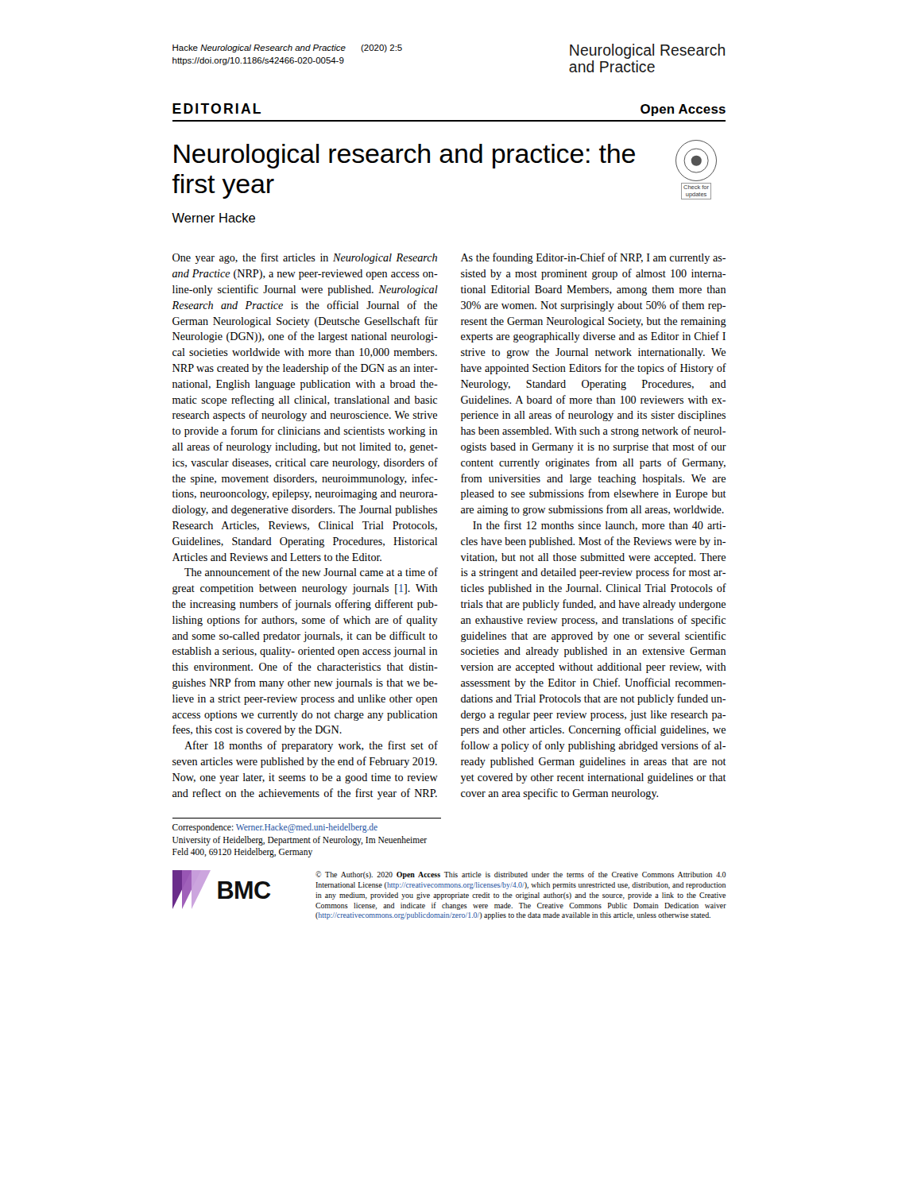Hacke Neurological Research and Practice (2020) 2:5
https://doi.org/10.1186/s42466-020-0054-9
Neurological Research
and Practice
Editorial
Open Access
Neurological research and practice: the first year
Check for
updates
Werner Hacke
One year ago, the first articles in Neurological Research and Practice (NRP), a new peer-reviewed open access online-only scientific Journal were published. Neurological Research and Practice is the official Journal of the German Neurological Society (Deutsche Gesellschaft für Neurologie (DGN)), one of the largest national neurological societies worldwide with more than 10,000 members. NRP was created by the leadership of the DGN as an international, English language publication with a broad thematic scope reflecting all clinical, translational and basic research aspects of neurology and neuroscience. We strive to provide a forum for clinicians and scientists working in all areas of neurology including, but not limited to, genetics, vascular diseases, critical care neurology, disorders of the spine, movement disorders, neuroimmunology, infections, neurooncology, epilepsy, neuroimaging and neuroradiology, and degenerative disorders. The Journal publishes Research Articles, Reviews, Clinical Trial Protocols, Guidelines, Standard Operating Procedures, Historical Articles and Reviews and Letters to the Editor.
The announcement of the new Journal came at a time of great competition between neurology journals [1]. With the increasing numbers of journals offering different publishing options for authors, some of which are of quality and some so-called predator journals, it can be difficult to establish a serious, quality- oriented open access journal in this environment. One of the characteristics that distinguishes NRP from many other new journals is that we believe in a strict peer-review process and unlike other open access options we currently do not charge any publication fees, this cost is covered by the DGN.
After 18 months of preparatory work, the first set of seven articles were published by the end of February 2019. Now, one year later, it seems to be a good time to review and reflect on the achievements of the first year of NRP. As the founding Editor-in-Chief of NRP, I am currently assisted by a most prominent group of almost 100 international Editorial Board Members, among them more than 30% are women. Not surprisingly about 50% of them represent the German Neurological Society, but the remaining experts are geographically diverse and as Editor in Chief I strive to grow the Journal network internationally. We have appointed Section Editors for the topics of History of Neurology, Standard Operating Procedures, and Guidelines. A board of more than 100 reviewers with experience in all areas of neurology and its sister disciplines has been assembled. With such a strong network of neurologists based in Germany it is no surprise that most of our content currently originates from all parts of Germany, from universities and large teaching hospitals. We are pleased to see submissions from elsewhere in Europe but are aiming to grow submissions from all areas, worldwide.
In the first 12 months since launch, more than 40 articles have been published. Most of the Reviews were by invitation, but not all those submitted were accepted. There is a stringent and detailed peer-review process for most articles published in the Journal. Clinical Trial Protocols of trials that are publicly funded, and have already undergone an exhaustive review process, and translations of specific guidelines that are approved by one or several scientific societies and already published in an extensive German version are accepted without additional peer review, with assessment by the Editor in Chief. Unofficial recommendations and Trial Protocols that are not publicly funded undergo a regular peer review process, just like research papers and other articles. Concerning official guidelines, we follow a policy of only publishing abridged versions of already published German guidelines in areas that are not yet covered by other recent international guidelines or that cover an area specific to German neurology.
Correspondence: Werner.Hacke@med.uni-heidelberg.de
University of Heidelberg, Department of Neurology, Im Neuenheimer Feld 400, 69120 Heidelberg, Germany
BMC
© The Author(s). 2020 Open Access This article is distributed under the terms of the Creative Commons Attribution 4.0 International License (http://creativecommons.org/licenses/by/4.0/), which permits unrestricted use, distribution, and reproduction in any medium, provided you give appropriate credit to the original author(s) and the source, provide a link to the Creative Commons license, and indicate if changes were made. The Creative Commons Public Domain Dedication waiver (http://creativecommons.org/publicdomain/zero/1.0/) applies to the data made available in this article, unless otherwise stated.